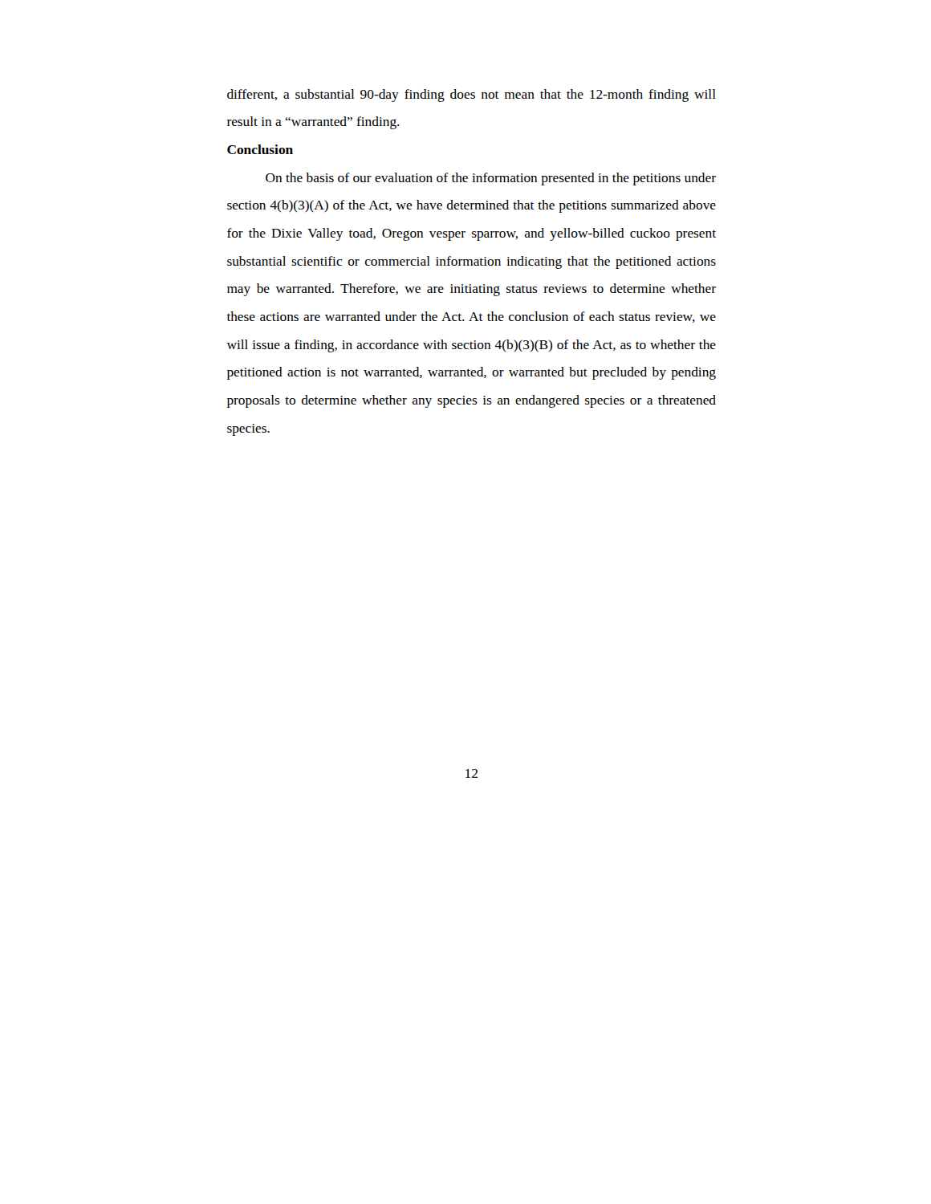different, a substantial 90-day finding does not mean that the 12-month finding will result in a “warranted” finding.
Conclusion
On the basis of our evaluation of the information presented in the petitions under section 4(b)(3)(A) of the Act, we have determined that the petitions summarized above for the Dixie Valley toad, Oregon vesper sparrow, and yellow-billed cuckoo present substantial scientific or commercial information indicating that the petitioned actions may be warranted. Therefore, we are initiating status reviews to determine whether these actions are warranted under the Act. At the conclusion of each status review, we will issue a finding, in accordance with section 4(b)(3)(B) of the Act, as to whether the petitioned action is not warranted, warranted, or warranted but precluded by pending proposals to determine whether any species is an endangered species or a threatened species.
12